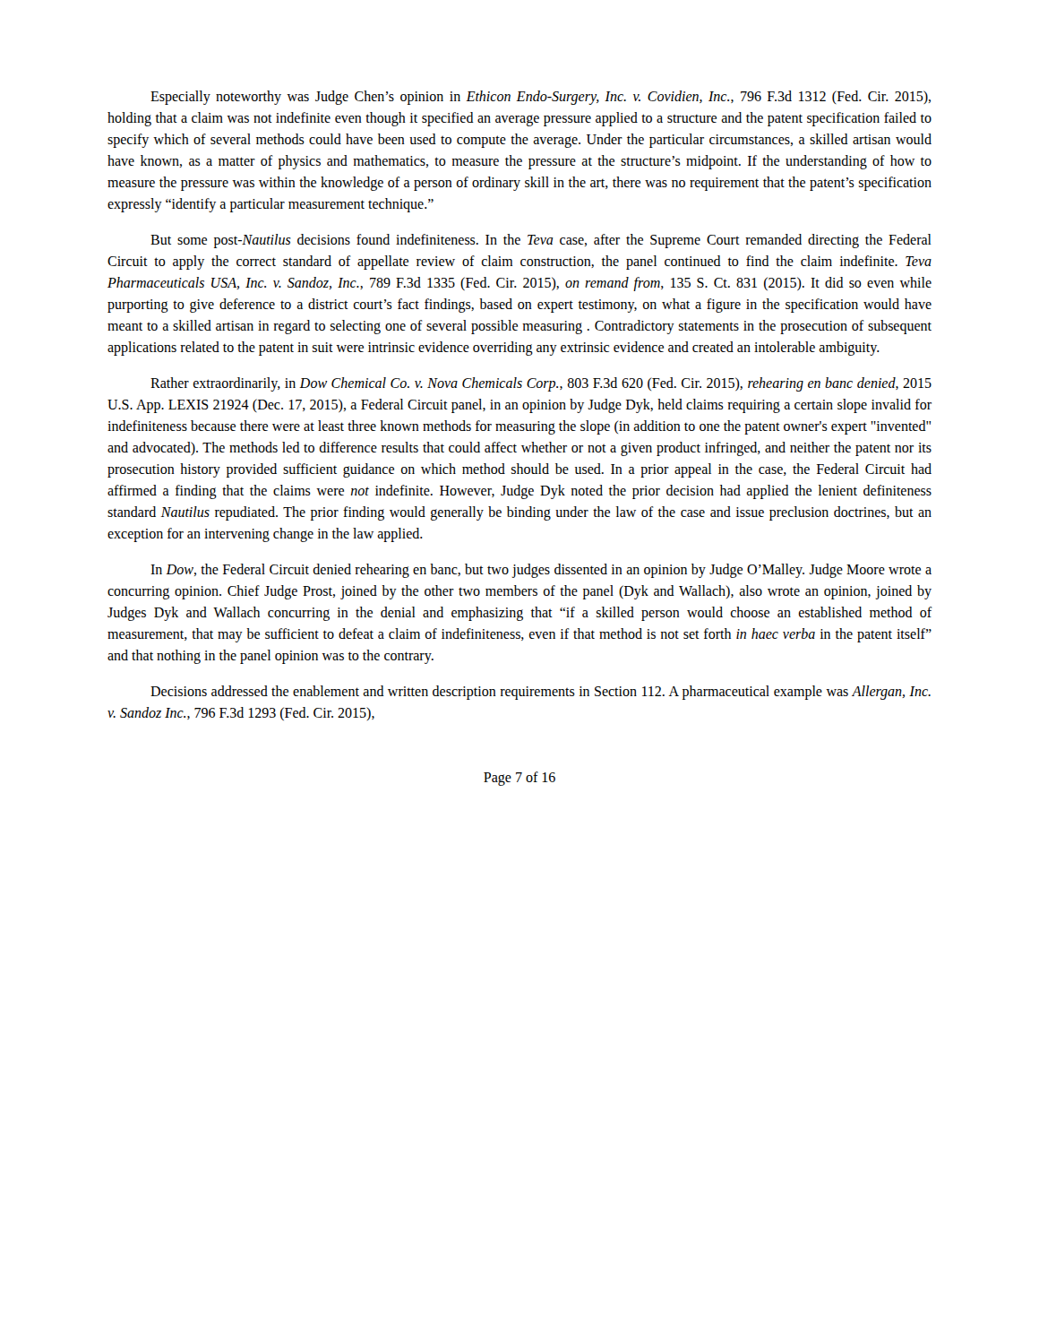Especially noteworthy was Judge Chen’s opinion in Ethicon Endo-Surgery, Inc. v. Covidien, Inc., 796 F.3d 1312 (Fed. Cir. 2015), holding that a claim was not indefinite even though it specified an average pressure applied to a structure and the patent specification failed to specify which of several methods could have been used to compute the average. Under the particular circumstances, a skilled artisan would have known, as a matter of physics and mathematics, to measure the pressure at the structure’s midpoint. If the understanding of how to measure the pressure was within the knowledge of a person of ordinary skill in the art, there was no requirement that the patent’s specification expressly “identify a particular measurement technique.”
But some post-Nautilus decisions found indefiniteness. In the Teva case, after the Supreme Court remanded directing the Federal Circuit to apply the correct standard of appellate review of claim construction, the panel continued to find the claim indefinite. Teva Pharmaceuticals USA, Inc. v. Sandoz, Inc., 789 F.3d 1335 (Fed. Cir. 2015), on remand from, 135 S. Ct. 831 (2015). It did so even while purporting to give deference to a district court’s fact findings, based on expert testimony, on what a figure in the specification would have meant to a skilled artisan in regard to selecting one of several possible measuring . Contradictory statements in the prosecution of subsequent applications related to the patent in suit were intrinsic evidence overriding any extrinsic evidence and created an intolerable ambiguity.
Rather extraordinarily, in Dow Chemical Co. v. Nova Chemicals Corp., 803 F.3d 620 (Fed. Cir. 2015), rehearing en banc denied, 2015 U.S. App. LEXIS 21924 (Dec. 17, 2015), a Federal Circuit panel, in an opinion by Judge Dyk, held claims requiring a certain slope invalid for indefiniteness because there were at least three known methods for measuring the slope (in addition to one the patent owner's expert "invented" and advocated). The methods led to difference results that could affect whether or not a given product infringed, and neither the patent nor its prosecution history provided sufficient guidance on which method should be used. In a prior appeal in the case, the Federal Circuit had affirmed a finding that the claims were not indefinite. However, Judge Dyk noted the prior decision had applied the lenient definiteness standard Nautilus repudiated. The prior finding would generally be binding under the law of the case and issue preclusion doctrines, but an exception for an intervening change in the law applied.
In Dow, the Federal Circuit denied rehearing en banc, but two judges dissented in an opinion by Judge O’Malley. Judge Moore wrote a concurring opinion. Chief Judge Prost, joined by the other two members of the panel (Dyk and Wallach), also wrote an opinion, joined by Judges Dyk and Wallach concurring in the denial and emphasizing that “if a skilled person would choose an established method of measurement, that may be sufficient to defeat a claim of indefiniteness, even if that method is not set forth in haec verba in the patent itself” and that nothing in the panel opinion was to the contrary.
Decisions addressed the enablement and written description requirements in Section 112. A pharmaceutical example was Allergan, Inc. v. Sandoz Inc., 796 F.3d 1293 (Fed. Cir. 2015),
Page 7 of 16